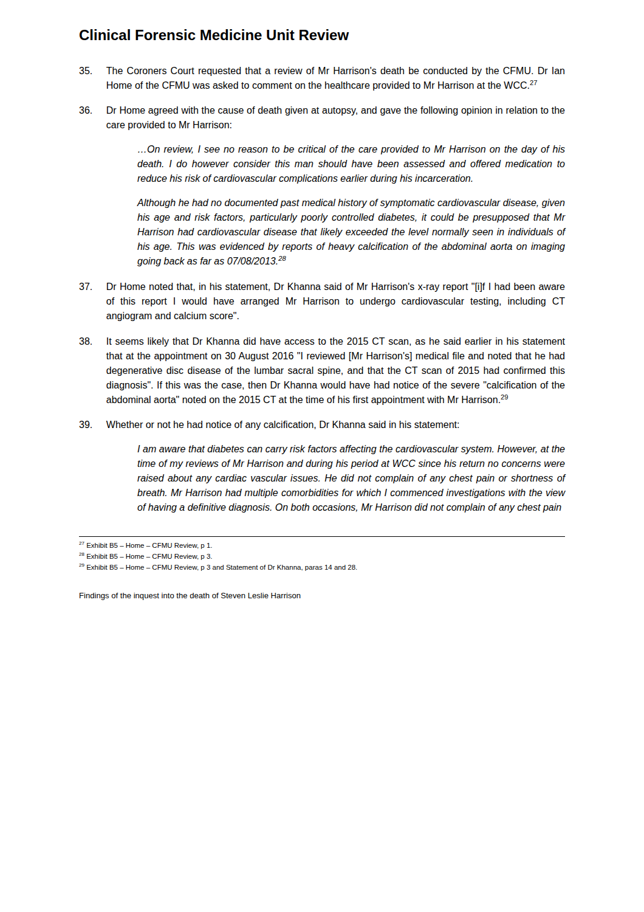Clinical Forensic Medicine Unit Review
The Coroners Court requested that a review of Mr Harrison's death be conducted by the CFMU. Dr Ian Home of the CFMU was asked to comment on the healthcare provided to Mr Harrison at the WCC.27
Dr Home agreed with the cause of death given at autopsy, and gave the following opinion in relation to the care provided to Mr Harrison:
…On review, I see no reason to be critical of the care provided to Mr Harrison on the day of his death. I do however consider this man should have been assessed and offered medication to reduce his risk of cardiovascular complications earlier during his incarceration.
Although he had no documented past medical history of symptomatic cardiovascular disease, given his age and risk factors, particularly poorly controlled diabetes, it could be presupposed that Mr Harrison had cardiovascular disease that likely exceeded the level normally seen in individuals of his age. This was evidenced by reports of heavy calcification of the abdominal aorta on imaging going back as far as 07/08/2013.28
Dr Home noted that, in his statement, Dr Khanna said of Mr Harrison's x-ray report "[i]f I had been aware of this report I would have arranged Mr Harrison to undergo cardiovascular testing, including CT angiogram and calcium score".
It seems likely that Dr Khanna did have access to the 2015 CT scan, as he said earlier in his statement that at the appointment on 30 August 2016 "I reviewed [Mr Harrison's] medical file and noted that he had degenerative disc disease of the lumbar sacral spine, and that the CT scan of 2015 had confirmed this diagnosis". If this was the case, then Dr Khanna would have had notice of the severe "calcification of the abdominal aorta" noted on the 2015 CT at the time of his first appointment with Mr Harrison.29
Whether or not he had notice of any calcification, Dr Khanna said in his statement:
I am aware that diabetes can carry risk factors affecting the cardiovascular system. However, at the time of my reviews of Mr Harrison and during his period at WCC since his return no concerns were raised about any cardiac vascular issues. He did not complain of any chest pain or shortness of breath. Mr Harrison had multiple comorbidities for which I commenced investigations with the view of having a definitive diagnosis. On both occasions, Mr Harrison did not complain of any chest pain
27 Exhibit B5 – Home – CFMU Review, p 1.
28 Exhibit B5 – Home – CFMU Review, p 3.
29 Exhibit B5 – Home – CFMU Review, p 3 and Statement of Dr Khanna, paras 14 and 28.
Findings of the inquest into the death of Steven Leslie Harrison